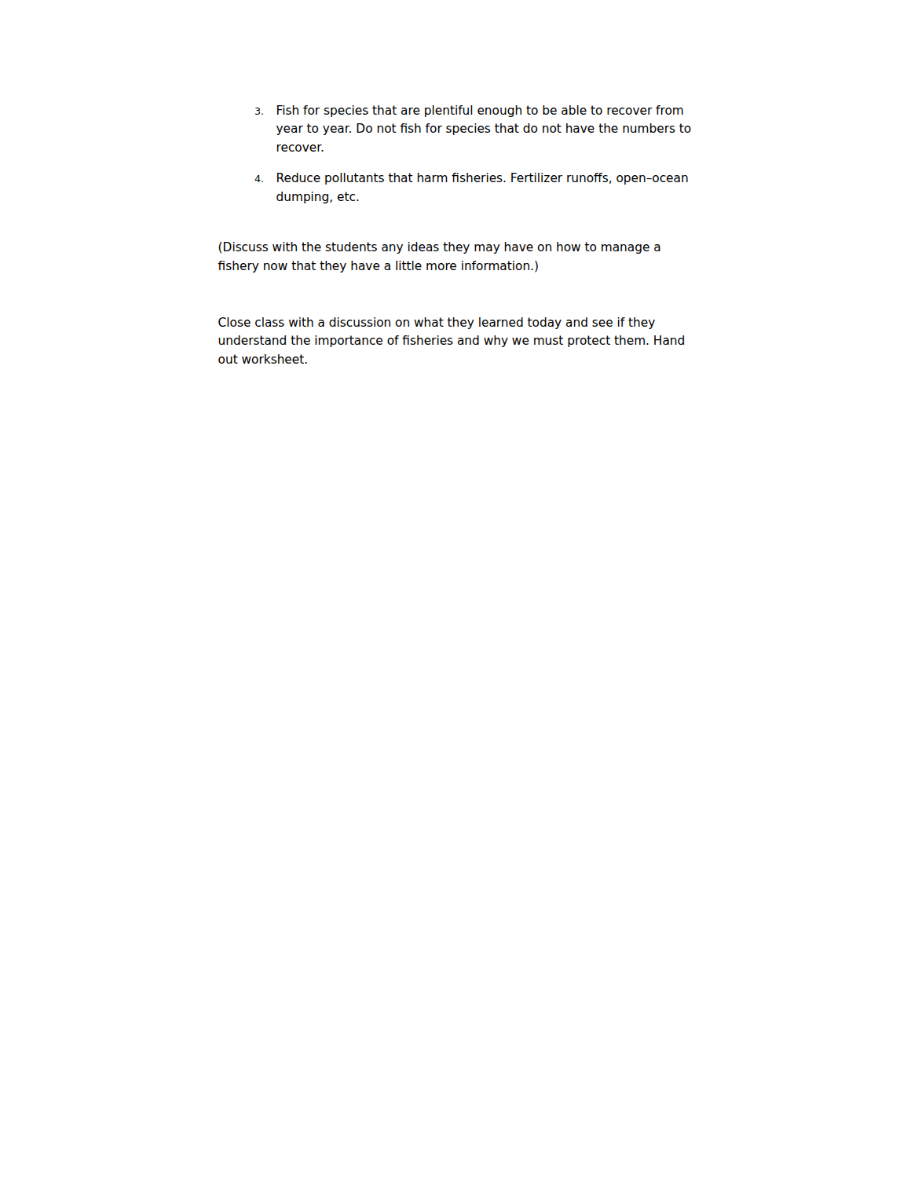Fish for species that are plentiful enough to be able to recover from year to year. Do not fish for species that do not have the numbers to recover.
Reduce pollutants that harm fisheries. Fertilizer runoffs, open–ocean dumping, etc.
(Discuss with the students any ideas they may have on how to manage a fishery now that they have a little more information.)
Close class with a discussion on what they learned today and see if they understand the importance of fisheries and why we must protect them. Hand out worksheet.